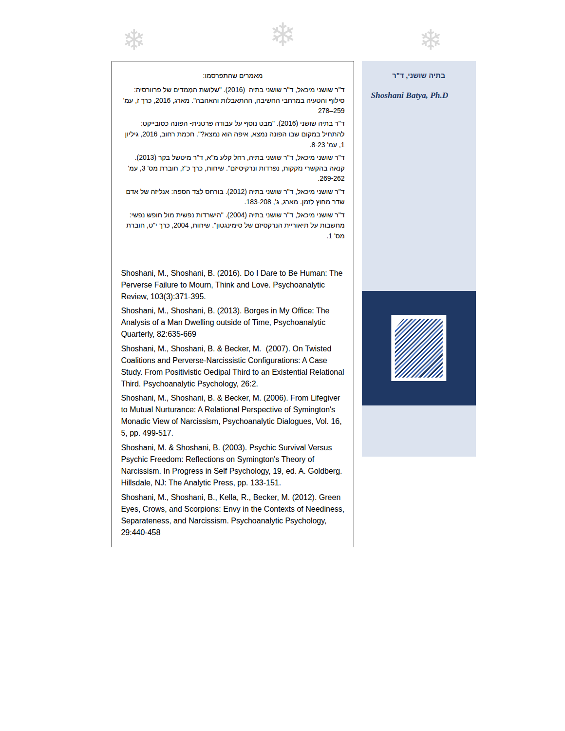❄
❄
❄
בתיה שושני, ד"ר
Shoshani Batya, Ph.D
מאמרים שהתפרסמו:
ד"ר שושני מיכאל, ד"ר שושני בתיה (2016). "שלושת המְמדים של פרוורסיה: סילוף והטעיה במרחבי החשיבה, ההתאבלות והאהבה". מארג, 2016, כרך ז, עמ' 259–278
ד"ר בתיה שושני (2016). "מבט נוסף על עבודה פרטנית- הפונה כסובייקט: להתחיל במקום שבו הפונה נמצא, איפה הוא נמצא?". חכמת רחוב, 2016, גיליון 1, עמ' 8-23.
ד"ר שושני מיכאל, ד"ר שושני בתיה, רחל קלע מ"א, ד"ר מיטשל בקר (2013). קנאה בהקשרי נזקקות, נפרדות ונרקיסיזם". שיחות, כרך כ"ז, חוברת מס' 3, עמ' 269-262.
ד"ר שושני מיכאל, ד"ר שושני בתיה (2012). בורחס לצד הספה: אנליזה של אדם שדר מחוץ לזמן. מארג, ג', 183-208.
ד"ר שושני מיכאל, ד"ר שושני בתיה (2004). "הישרדות נפשית מול חופש נפשי: מחשבות על תיאוריית הנרקסיזם של סימינגטון". שיחות, 2004, כרך י"ט, חוברת מס' 1.
Shoshani, M., Shoshani, B. (2016). Do I Dare to Be Human: The Perverse Failure to Mourn, Think and Love. Psychoanalytic Review, 103(3):371-395.
Shoshani, M., Shoshani, B. (2013). Borges in My Office: The Analysis of a Man Dwelling outside of Time, Psychoanalytic Quarterly, 82:635-669
Shoshani, M., Shoshani, B. & Becker, M. (2007). On Twisted Coalitions and Perverse-Narcissistic Configurations: A Case Study. From Positivistic Oedipal Third to an Existential Relational Third. Psychoanalytic Psychology, 26:2.
Shoshani, M., Shoshani, B. & Becker, M. (2006). From Lifegiver to Mutual Nurturance: A Relational Perspective of Symington's Monadic View of Narcissism, Psychoanalytic Dialogues, Vol. 16, 5, pp. 499-517.
Shoshani, M. & Shoshani, B. (2003). Psychic Survival Versus Psychic Freedom: Reflections on Symington's Theory of Narcissism. In Progress in Self Psychology, 19, ed. A. Goldberg. Hillsdale, NJ: The Analytic Press, pp. 133-151.
Shoshani, M., Shoshani, B., Kella, R., Becker, M. (2012). Green Eyes, Crows, and Scorpions: Envy in the Contexts of Neediness, Separateness, and Narcissism. Psychoanalytic Psychology, 29:440-458